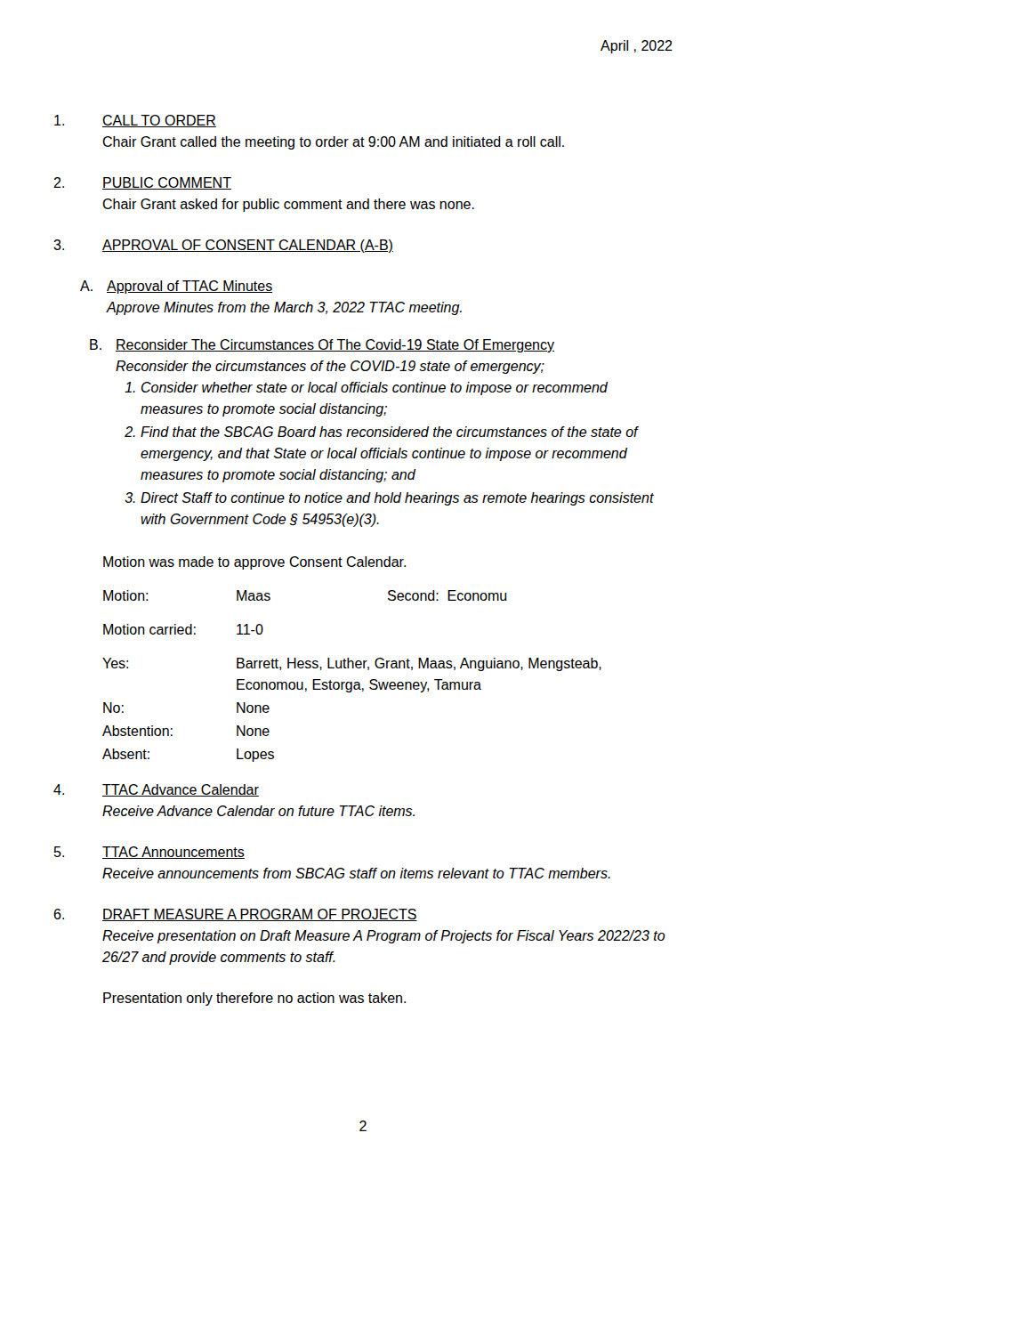April , 2022
1.
CALL TO ORDER
Chair Grant called the meeting to order at 9:00 AM and initiated a roll call.
2.
PUBLIC COMMENT
Chair Grant asked for public comment and there was none.
3.
APPROVAL OF CONSENT CALENDAR (A-B)
A.
Approval of TTAC Minutes
Approve Minutes from the March 3, 2022 TTAC meeting.
B.
Reconsider The Circumstances Of The Covid-19 State Of Emergency
Reconsider the circumstances of the COVID-19 state of emergency;
Consider whether state or local officials continue to impose or recommend measures to promote social distancing;
Find that the SBCAG Board has reconsidered the circumstances of the state of emergency, and that State or local officials continue to impose or recommend measures to promote social distancing; and
Direct Staff to continue to notice and hold hearings as remote hearings consistent with Government Code § 54953(e)(3).
Motion was made to approve Consent Calendar.
Motion: Maas Second: Economu
Motion carried: 11-0
| Yes: | Barrett, Hess, Luther, Grant, Maas, Anguiano, Mengsteab, Economou, Estorga, Sweeney, Tamura |
| No: | None |
| Abstention: | None |
| Absent: | Lopes |
4.
TTAC Advance Calendar
Receive Advance Calendar on future TTAC items.
5.
TTAC Announcements
Receive announcements from SBCAG staff on items relevant to TTAC members.
6.
DRAFT MEASURE A PROGRAM OF PROJECTS
Receive presentation on Draft Measure A Program of Projects for Fiscal Years 2022/23 to 26/27 and provide comments to staff.
Presentation only therefore no action was taken.
2